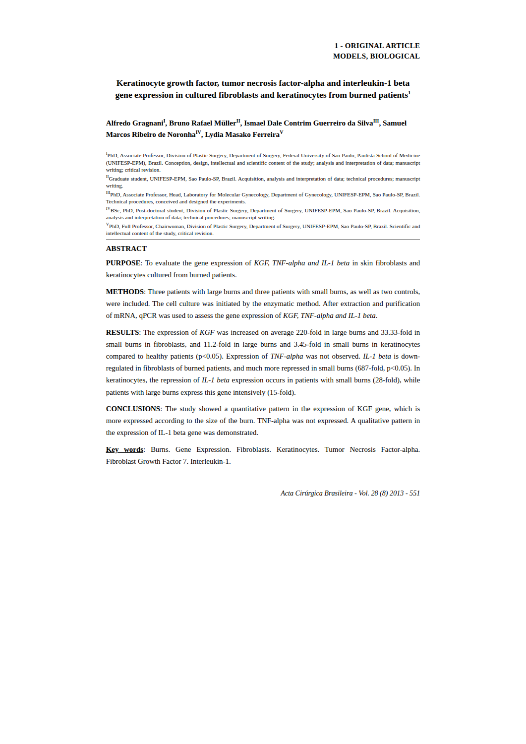1 - ORIGINAL ARTICLE
MODELS, BIOLOGICAL
Keratinocyte growth factor, tumor necrosis factor-alpha and interleukin-1 beta gene expression in cultured fibroblasts and keratinocytes from burned patients1
Alfredo GragnaniI, Bruno Rafael MüllerII, Ismael Dale Contrim Guerreiro da SilvaIII, Samuel Marcos Ribeiro de NoronhaIV, Lydia Masako FerreiraV
IPhD, Associate Professor, Division of Plastic Surgery, Department of Surgery, Federal University of Sao Paulo, Paulista School of Medicine (UNIFESP-EPM), Brazil. Conception, design, intellectual and scientific content of the study; analysis and interpretation of data; manuscript writing; critical revision.
IIGraduate student, UNIFESP-EPM, Sao Paulo-SP, Brazil. Acquisition, analysis and interpretation of data; technical procedures; manuscript writing.
IIIPhD, Associate Professor, Head, Laboratory for Molecular Gynecology, Department of Gynecology, UNIFESP-EPM, Sao Paulo-SP, Brazil. Technical procedures, conceived and designed the experiments.
IVBSc, PhD, Post-doctoral student, Division of Plastic Surgery, Department of Surgery, UNIFESP-EPM, Sao Paulo-SP, Brazil. Acquisition, analysis and interpretation of data; technical procedures; manuscript writing.
VPhD, Full Professor, Chairwoman, Division of Plastic Surgery, Department of Surgery, UNIFESP-EPM, Sao Paulo-SP, Brazil. Scientific and intellectual content of the study, critical revision.
ABSTRACT
PURPOSE: To evaluate the gene expression of KGF, TNF-alpha and IL-1 beta in skin fibroblasts and keratinocytes cultured from burned patients.
METHODS: Three patients with large burns and three patients with small burns, as well as two controls, were included. The cell culture was initiated by the enzymatic method. After extraction and purification of mRNA, qPCR was used to assess the gene expression of KGF, TNF-alpha and IL-1 beta.
RESULTS: The expression of KGF was increased on average 220-fold in large burns and 33.33-fold in small burns in fibroblasts, and 11.2-fold in large burns and 3.45-fold in small burns in keratinocytes compared to healthy patients (p<0.05). Expression of TNF-alpha was not observed. IL-1 beta is down-regulated in fibroblasts of burned patients, and much more repressed in small burns (687-fold, p<0.05). In keratinocytes, the repression of IL-1 beta expression occurs in patients with small burns (28-fold), while patients with large burns express this gene intensively (15-fold).
CONCLUSIONS: The study showed a quantitative pattern in the expression of KGF gene, which is more expressed according to the size of the burn. TNF-alpha was not expressed. A qualitative pattern in the expression of IL-1 beta gene was demonstrated.
Key words: Burns. Gene Expression. Fibroblasts. Keratinocytes. Tumor Necrosis Factor-alpha. Fibroblast Growth Factor 7. Interleukin-1.
Acta Cirúrgica Brasileira - Vol. 28 (8) 2013 - 551